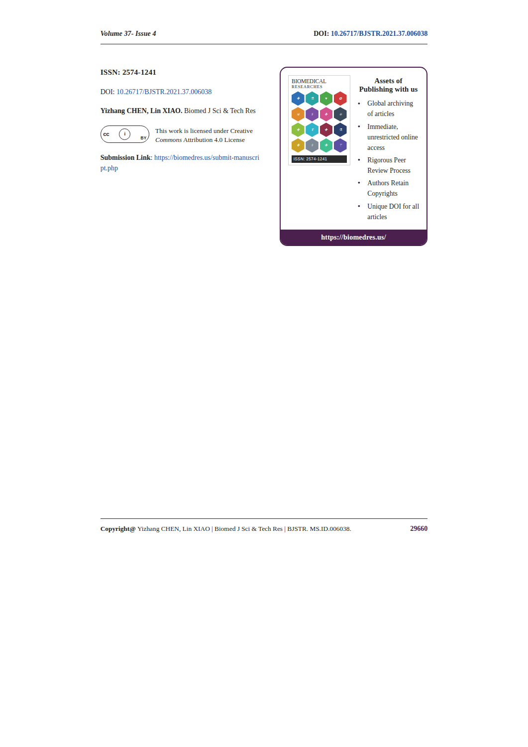Volume 37- Issue 4
DOI: 10.26717/BJSTR.2021.37.006038
ISSN: 2574-1241
DOI: 10.26717/BJSTR.2021.37.006038
Yizhang CHEN, Lin XIAO. Biomed J Sci & Tech Res
cc i BY
This work is licensed under Creative
Commons Attribution 4.0 License
Submission Link: https://biomedres.us/submit-manuscript.php
BIOMEDICAL RESEARCHES
✚ ⚗ ♥ ✿ ☣ ⚕ ✚ ⚛ ✚ ☤ ✚ ⚗ ✚ ⚕ ✚ ⚚
ISSN: 2574-1241
Assets of Publishing with us
Global archiving of articles
Immediate, unrestricted online access
Rigorous Peer Review Process
Authors Retain Copyrights
Unique DOI for all articles
https://biomedres.us/
Copyright@ Yizhang CHEN, Lin XIAO | Biomed J Sci & Tech Res | BJSTR. MS.ID.006038.
29660